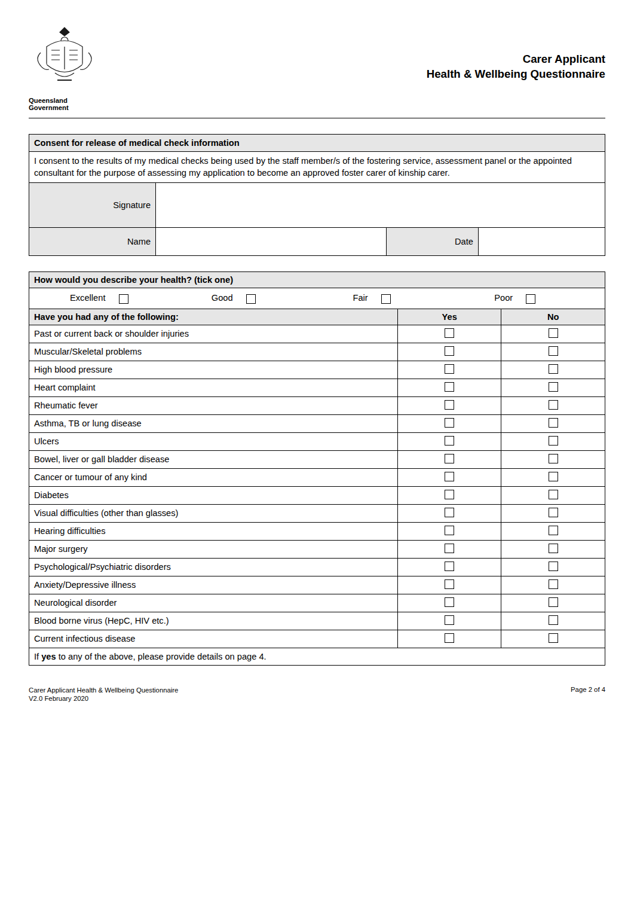Queensland
Government
Carer Applicant
Health & Wellbeing Questionnaire
| Consent for release of medical check information |
| I consent to the results of my medical checks being used by the staff member/s of the fostering service, assessment panel or the appointed consultant for the purpose of assessing my application to become an approved foster carer of kinship carer. |
| Signature | |
| Name | | Date | |
| How would you describe your health? (tick one) |
| / Excellent / Good / Fair / Poor / |
| Have you had any of the following: | Yes | No |
| Past or current back or shoulder injuries | | |
| Muscular/Skeletal problems | | |
| High blood pressure | | |
| Heart complaint | | |
| Rheumatic fever | | |
| Asthma, TB or lung disease | | |
| Ulcers | | |
| Bowel, liver or gall bladder disease | | |
| Cancer or tumour of any kind | | |
| Diabetes | | |
| Visual difficulties (other than glasses) | | |
| Hearing difficulties | | |
| Major surgery | | |
| Psychological/Psychiatric disorders | | |
| Anxiety/Depressive illness | | |
| Neurological disorder | | |
| Blood borne virus (HepC, HIV etc.) | | |
| Current infectious disease | | |
| If yes to any of the above, please provide details on page 4. |
Carer Applicant Health & Wellbeing Questionnaire
V2.0 February 2020
Page 2 of 4